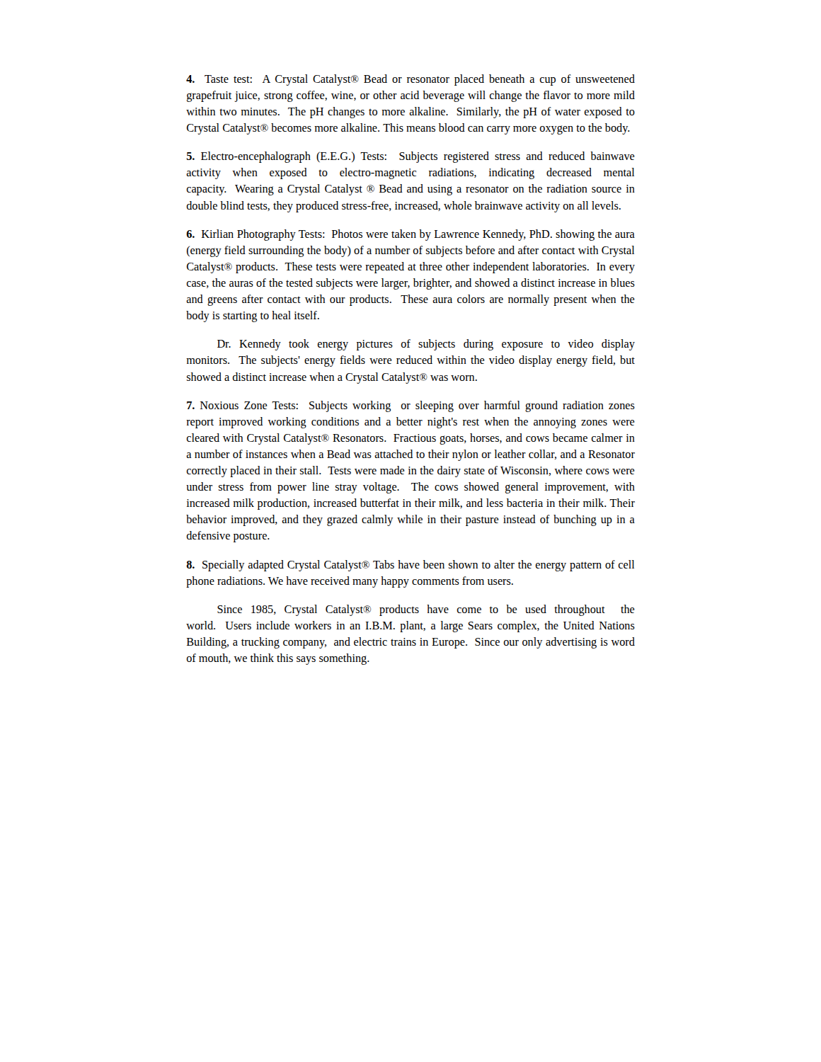4. Taste test: A Crystal Catalyst® Bead or resonator placed beneath a cup of unsweetened grapefruit juice, strong coffee, wine, or other acid beverage will change the flavor to more mild within two minutes. The pH changes to more alkaline. Similarly, the pH of water exposed to Crystal Catalyst® becomes more alkaline. This means blood can carry more oxygen to the body.
5. Electro-encephalograph (E.E.G.) Tests: Subjects registered stress and reduced bainwave activity when exposed to electro-magnetic radiations, indicating decreased mental capacity. Wearing a Crystal Catalyst ® Bead and using a resonator on the radiation source in double blind tests, they produced stress-free, increased, whole brainwave activity on all levels.
6. Kirlian Photography Tests: Photos were taken by Lawrence Kennedy, PhD. showing the aura (energy field surrounding the body) of a number of subjects before and after contact with Crystal Catalyst® products. These tests were repeated at three other independent laboratories. In every case, the auras of the tested subjects were larger, brighter, and showed a distinct increase in blues and greens after contact with our products. These aura colors are normally present when the body is starting to heal itself.
Dr. Kennedy took energy pictures of subjects during exposure to video display monitors. The subjects' energy fields were reduced within the video display energy field, but showed a distinct increase when a Crystal Catalyst® was worn.
7. Noxious Zone Tests: Subjects working or sleeping over harmful ground radiation zones report improved working conditions and a better night's rest when the annoying zones were cleared with Crystal Catalyst® Resonators. Fractious goats, horses, and cows became calmer in a number of instances when a Bead was attached to their nylon or leather collar, and a Resonator correctly placed in their stall. Tests were made in the dairy state of Wisconsin, where cows were under stress from power line stray voltage. The cows showed general improvement, with increased milk production, increased butterfat in their milk, and less bacteria in their milk. Their behavior improved, and they grazed calmly while in their pasture instead of bunching up in a defensive posture.
8. Specially adapted Crystal Catalyst® Tabs have been shown to alter the energy pattern of cell phone radiations. We have received many happy comments from users.
Since 1985, Crystal Catalyst® products have come to be used throughout the world. Users include workers in an I.B.M. plant, a large Sears complex, the United Nations Building, a trucking company, and electric trains in Europe. Since our only advertising is word of mouth, we think this says something.